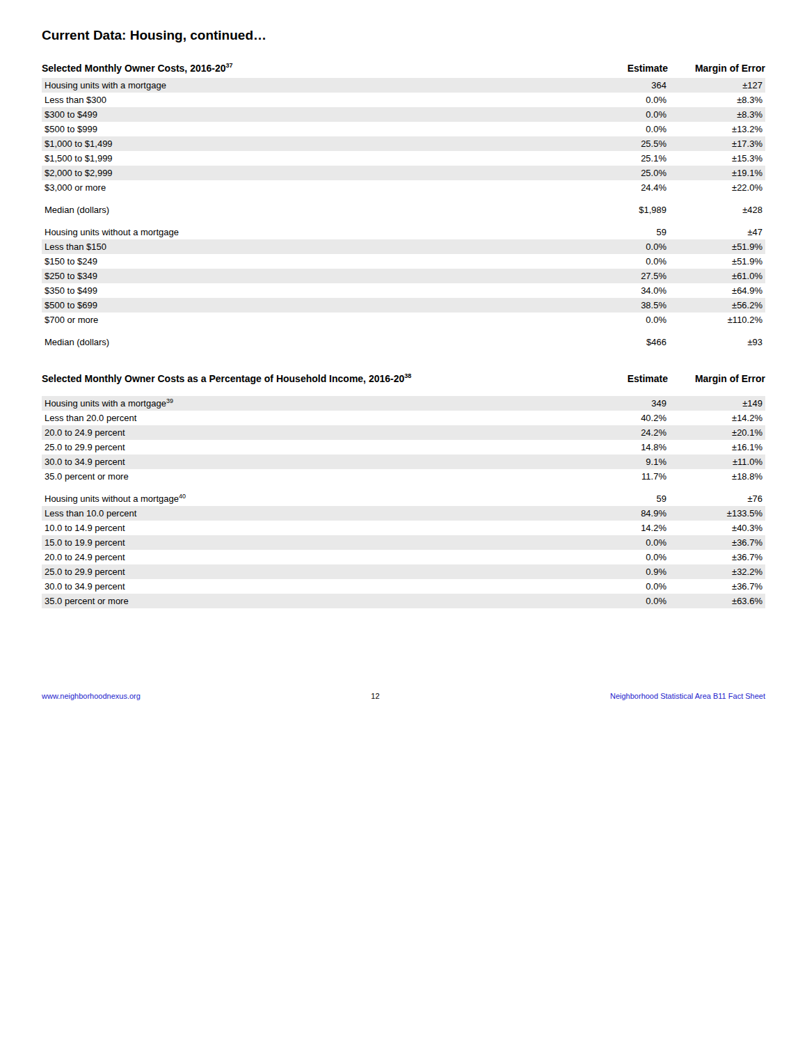Current Data: Housing, continued…
Selected Monthly Owner Costs, 2016-20 37 Estimate Margin of Error
| Housing units with a mortgage | 364 | ±127 |
| Less than $300 | 0.0% | ±8.3% |
| $300 to $499 | 0.0% | ±8.3% |
| $500 to $999 | 0.0% | ±13.2% |
| $1,000 to $1,499 | 25.5% | ±17.3% |
| $1,500 to $1,999 | 25.1% | ±15.3% |
| $2,000 to $2,999 | 25.0% | ±19.1% |
| $3,000 or more | 24.4% | ±22.0% |
| Median (dollars) | $1,989 | ±428 |
| Housing units without a mortgage | 59 | ±47 |
| Less than $150 | 0.0% | ±51.9% |
| $150 to $249 | 0.0% | ±51.9% |
| $250 to $349 | 27.5% | ±61.0% |
| $350 to $499 | 34.0% | ±64.9% |
| $500 to $699 | 38.5% | ±56.2% |
| $700 or more | 0.0% | ±110.2% |
| Median (dollars) | $466 | ±93 |
Selected Monthly Owner Costs as a Percentage of Household Income, 2016-20 38 Estimate Margin of Error
| Housing units with a mortgage 39 | 349 | ±149 |
| Less than 20.0 percent | 40.2% | ±14.2% |
| 20.0 to 24.9 percent | 24.2% | ±20.1% |
| 25.0 to 29.9 percent | 14.8% | ±16.1% |
| 30.0 to 34.9 percent | 9.1% | ±11.0% |
| 35.0 percent or more | 11.7% | ±18.8% |
| Housing units without a mortgage 40 | 59 | ±76 |
| Less than 10.0 percent | 84.9% | ±133.5% |
| 10.0 to 14.9 percent | 14.2% | ±40.3% |
| 15.0 to 19.9 percent | 0.0% | ±36.7% |
| 20.0 to 24.9 percent | 0.0% | ±36.7% |
| 25.0 to 29.9 percent | 0.9% | ±32.2% |
| 30.0 to 34.9 percent | 0.0% | ±36.7% |
| 35.0 percent or more | 0.0% | ±63.6% |
www.neighborhoodnexus.org 12 Neighborhood Statistical Area B11 Fact Sheet